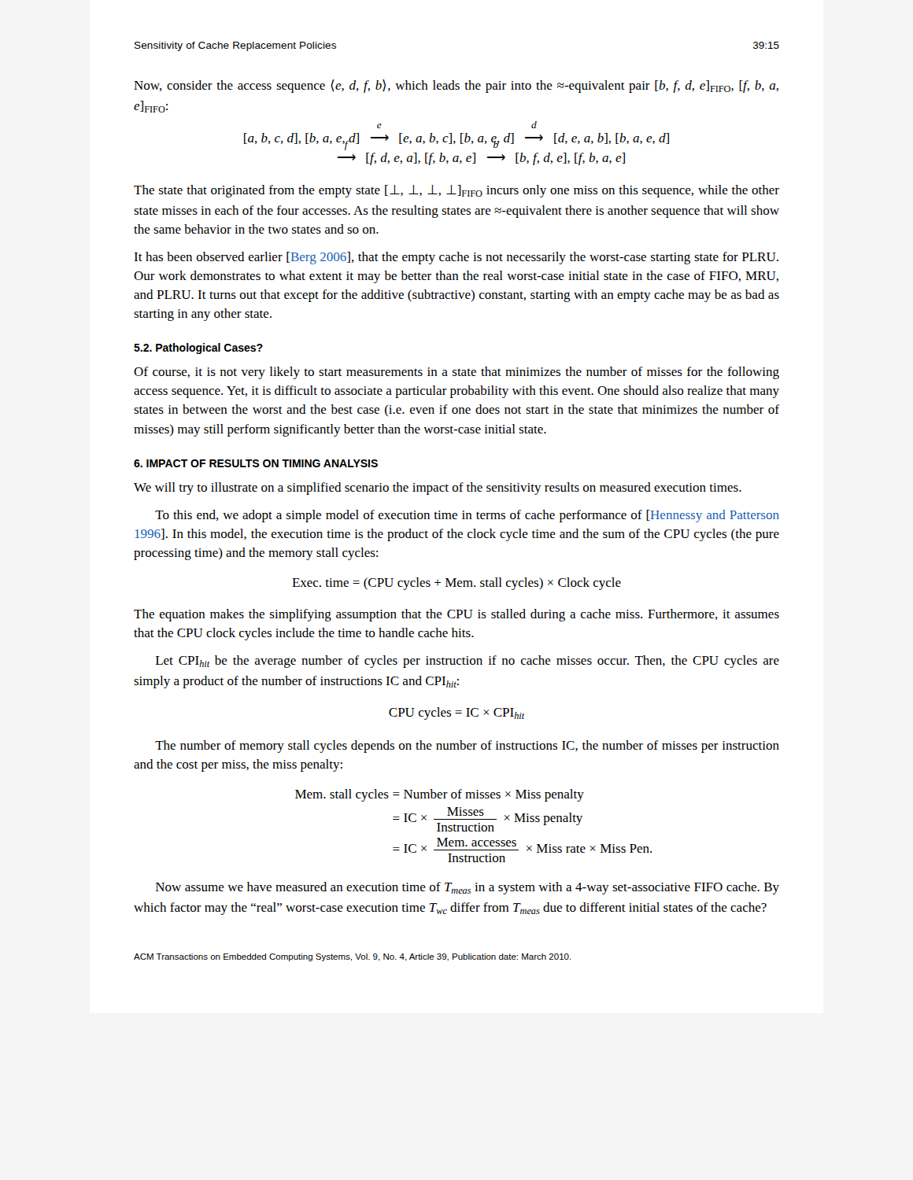Sensitivity of Cache Replacement Policies 39:15
Now, consider the access sequence ⟨e, d, f, b⟩, which leads the pair into the ≈-equivalent pair [b, f, d, e]FIFO, [f, b, a, e]FIFO:
[a, b, c, d], [b, a, e, d] e⟶ [e, a, b, c], [b, a, e, d] d⟶ [d, e, a, b], [b, a, e, d] f⟶ [f, d, e, a], [f, b, a, e] b⟶ [b, f, d, e], [f, b, a, e]
The state that originated from the empty state [⊥, ⊥, ⊥, ⊥]FIFO incurs only one miss on this sequence, while the other state misses in each of the four accesses. As the resulting states are ≈-equivalent there is another sequence that will show the same behavior in the two states and so on.
It has been observed earlier [Berg 2006], that the empty cache is not necessarily the worst-case starting state for PLRU. Our work demonstrates to what extent it may be better than the real worst-case initial state in the case of FIFO, MRU, and PLRU. It turns out that except for the additive (subtractive) constant, starting with an empty cache may be as bad as starting in any other state.
5.2. Pathological Cases?
Of course, it is not very likely to start measurements in a state that minimizes the number of misses for the following access sequence. Yet, it is difficult to associate a particular probability with this event. One should also realize that many states in between the worst and the best case (i.e. even if one does not start in the state that minimizes the number of misses) may still perform significantly better than the worst-case initial state.
6. Impact of Results on Timing Analysis
We will try to illustrate on a simplified scenario the impact of the sensitivity results on measured execution times.
To this end, we adopt a simple model of execution time in terms of cache performance of [Hennessy and Patterson 1996]. In this model, the execution time is the product of the clock cycle time and the sum of the CPU cycles (the pure processing time) and the memory stall cycles:
Exec. time = (CPU cycles + Mem. stall cycles) × Clock cycle
The equation makes the simplifying assumption that the CPU is stalled during a cache miss. Furthermore, it assumes that the CPU clock cycles include the time to handle cache hits.
Let CPIhit be the average number of cycles per instruction if no cache misses occur. Then, the CPU cycles are simply a product of the number of instructions IC and CPIhit:
CPU cycles = IC × CPIhit
The number of memory stall cycles depends on the number of instructions IC, the number of misses per instruction and the cost per miss, the miss penalty:
Mem. stall cycles=Number of misses × Miss penalty =IC × Misses Instruction × Miss penalty =IC × Mem. accesses Instruction × Miss rate × Miss Pen.
Now assume we have measured an execution time of Tmeas in a system with a 4-way set-associative FIFO cache. By which factor may the “real” worst-case execution time Twc differ from Tmeas due to different initial states of the cache?
ACM Transactions on Embedded Computing Systems, Vol. 9, No. 4, Article 39, Publication date: March 2010.